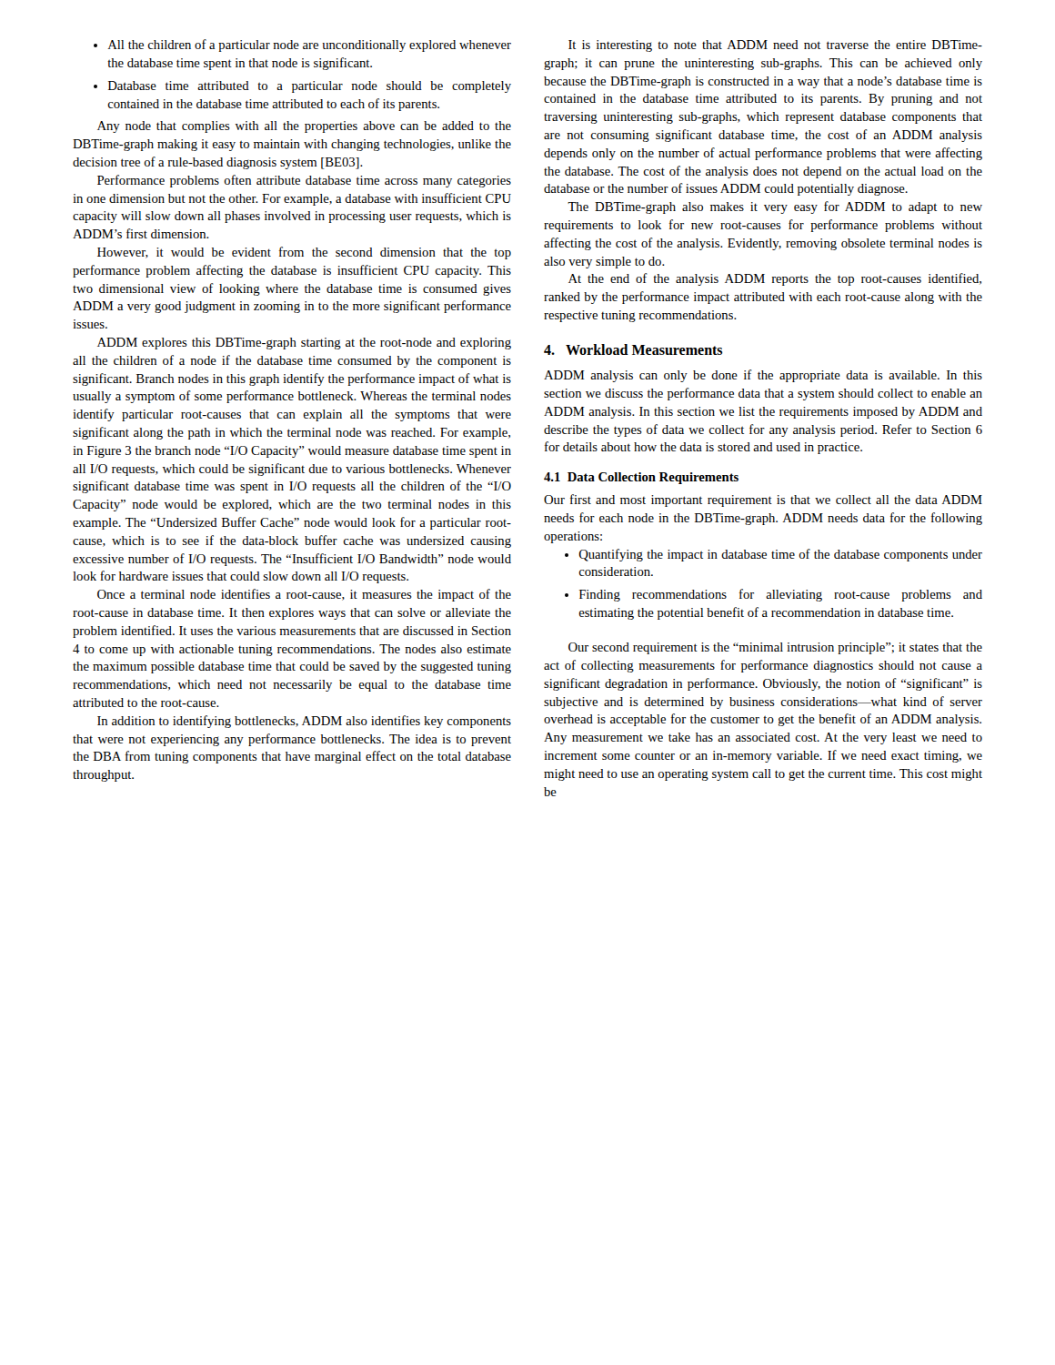All the children of a particular node are unconditionally explored whenever the database time spent in that node is significant.
Database time attributed to a particular node should be completely contained in the database time attributed to each of its parents.
Any node that complies with all the properties above can be added to the DBTime-graph making it easy to maintain with changing technologies, unlike the decision tree of a rule-based diagnosis system [BE03].
Performance problems often attribute database time across many categories in one dimension but not the other. For example, a database with insufficient CPU capacity will slow down all phases involved in processing user requests, which is ADDM’s first dimension.
However, it would be evident from the second dimension that the top performance problem affecting the database is insufficient CPU capacity. This two dimensional view of looking where the database time is consumed gives ADDM a very good judgment in zooming in to the more significant performance issues.
ADDM explores this DBTime-graph starting at the root-node and exploring all the children of a node if the database time consumed by the component is significant. Branch nodes in this graph identify the performance impact of what is usually a symptom of some performance bottleneck. Whereas the terminal nodes identify particular root-causes that can explain all the symptoms that were significant along the path in which the terminal node was reached. For example, in Figure 3 the branch node “I/O Capacity” would measure database time spent in all I/O requests, which could be significant due to various bottlenecks. Whenever significant database time was spent in I/O requests all the children of the “I/O Capacity” node would be explored, which are the two terminal nodes in this example. The “Undersized Buffer Cache” node would look for a particular root-cause, which is to see if the data-block buffer cache was undersized causing excessive number of I/O requests. The “Insufficient I/O Bandwidth” node would look for hardware issues that could slow down all I/O requests.
Once a terminal node identifies a root-cause, it measures the impact of the root-cause in database time. It then explores ways that can solve or alleviate the problem identified. It uses the various measurements that are discussed in Section 4 to come up with actionable tuning recommendations. The nodes also estimate the maximum possible database time that could be saved by the suggested tuning recommendations, which need not necessarily be equal to the database time attributed to the root-cause.
In addition to identifying bottlenecks, ADDM also identifies key components that were not experiencing any performance bottlenecks. The idea is to prevent the DBA from tuning components that have marginal effect on the total database throughput.
It is interesting to note that ADDM need not traverse the entire DBTime-graph; it can prune the uninteresting sub-graphs. This can be achieved only because the DBTime-graph is constructed in a way that a node’s database time is contained in the database time attributed to its parents. By pruning and not traversing uninteresting sub-graphs, which represent database components that are not consuming significant database time, the cost of an ADDM analysis depends only on the number of actual performance problems that were affecting the database. The cost of the analysis does not depend on the actual load on the database or the number of issues ADDM could potentially diagnose.
The DBTime-graph also makes it very easy for ADDM to adapt to new requirements to look for new root-causes for performance problems without affecting the cost of the analysis. Evidently, removing obsolete terminal nodes is also very simple to do.
At the end of the analysis ADDM reports the top root-causes identified, ranked by the performance impact attributed with each root-cause along with the respective tuning recommendations.
4. Workload Measurements
ADDM analysis can only be done if the appropriate data is available. In this section we discuss the performance data that a system should collect to enable an ADDM analysis. In this section we list the requirements imposed by ADDM and describe the types of data we collect for any analysis period. Refer to Section 6 for details about how the data is stored and used in practice.
4.1 Data Collection Requirements
Our first and most important requirement is that we collect all the data ADDM needs for each node in the DBTime-graph. ADDM needs data for the following operations:
Quantifying the impact in database time of the database components under consideration.
Finding recommendations for alleviating root-cause problems and estimating the potential benefit of a recommendation in database time.
Our second requirement is the “minimal intrusion principle”; it states that the act of collecting measurements for performance diagnostics should not cause a significant degradation in performance. Obviously, the notion of “significant” is subjective and is determined by business considerations—what kind of server overhead is acceptable for the customer to get the benefit of an ADDM analysis. Any measurement we take has an associated cost. At the very least we need to increment some counter or an in-memory variable. If we need exact timing, we might need to use an operating system call to get the current time. This cost might be